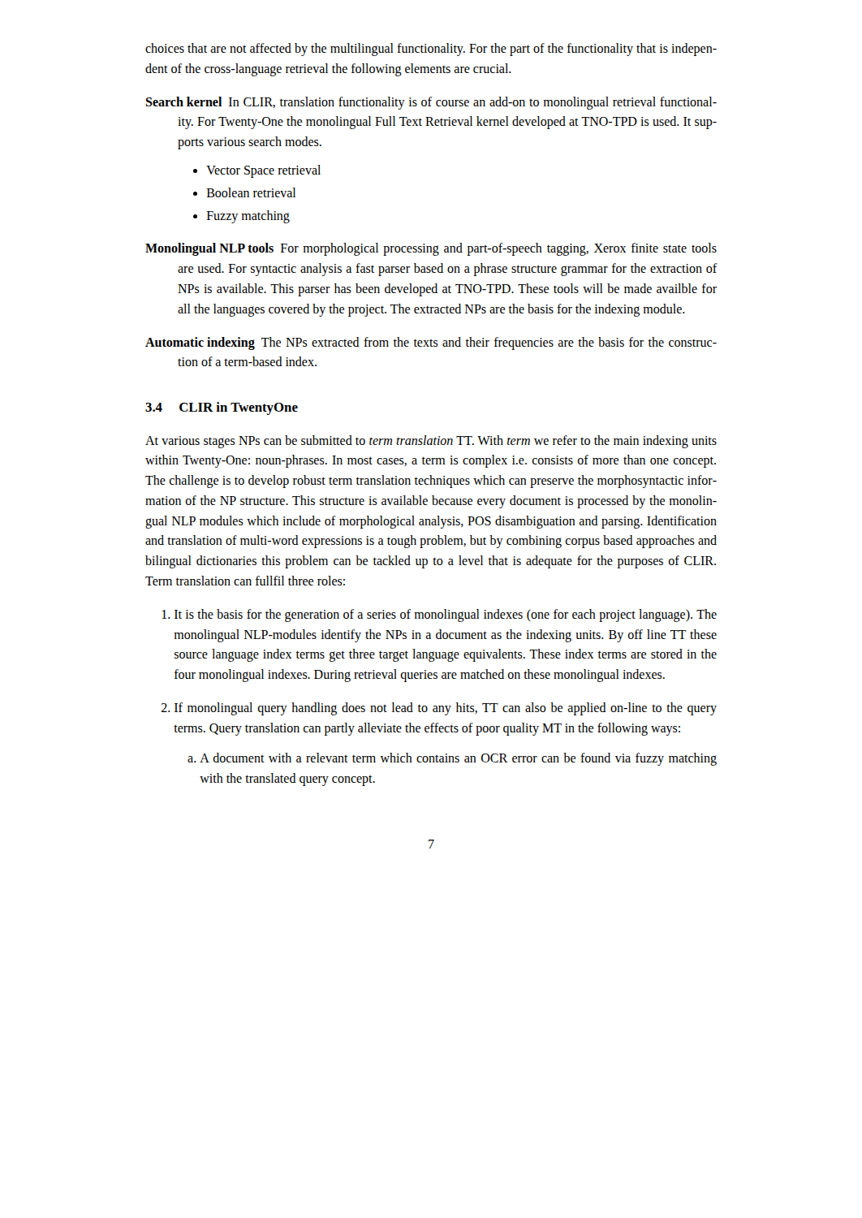choices that are not affected by the multilingual functionality. For the part of the functionality that is independent of the cross-language retrieval the following elements are crucial.
Search kernel
In CLIR, translation functionality is of course an add-on to monolingual retrieval functionality. For Twenty-One the monolingual Full Text Retrieval kernel developed at TNO-TPD is used. It supports various search modes.
Vector Space retrieval
Boolean retrieval
Fuzzy matching
Monolingual NLP tools
For morphological processing and part-of-speech tagging, Xerox finite state tools are used. For syntactic analysis a fast parser based on a phrase structure grammar for the extraction of NPs is available. This parser has been developed at TNO-TPD. These tools will be made availble for all the languages covered by the project. The extracted NPs are the basis for the indexing module.
Automatic indexing
The NPs extracted from the texts and their frequencies are the basis for the construction of a term-based index.
3.4 CLIR in TwentyOne
At various stages NPs can be submitted to term translation TT. With term we refer to the main indexing units within Twenty-One: noun-phrases. In most cases, a term is complex i.e. consists of more than one concept. The challenge is to develop robust term translation techniques which can preserve the morphosyntactic information of the NP structure. This structure is available because every document is processed by the monolingual NLP modules which include of morphological analysis, POS disambiguation and parsing. Identification and translation of multi-word expressions is a tough problem, but by combining corpus based approaches and bilingual dictionaries this problem can be tackled up to a level that is adequate for the purposes of CLIR. Term translation can fullfil three roles:
It is the basis for the generation of a series of monolingual indexes (one for each project language). The monolingual NLP-modules identify the NPs in a document as the indexing units. By off line TT these source language index terms get three target language equivalents. These index terms are stored in the four monolingual indexes. During retrieval queries are matched on these monolingual indexes.
If monolingual query handling does not lead to any hits, TT can also be applied on-line to the query terms. Query translation can partly alleviate the effects of poor quality MT in the following ways:
A document with a relevant term which contains an OCR error can be found via fuzzy matching with the translated query concept.
7